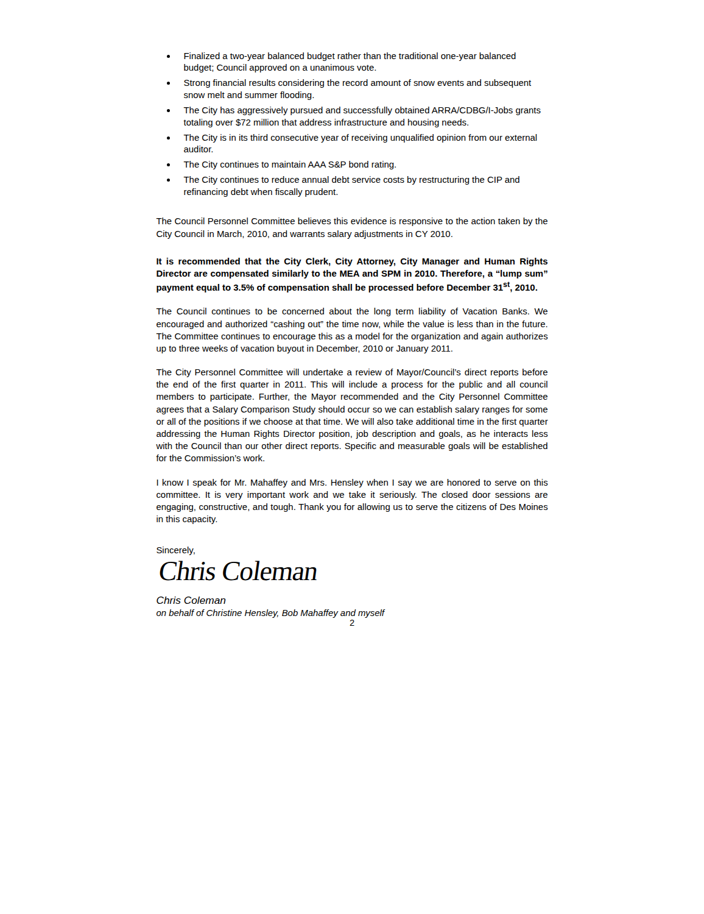Finalized a two-year balanced budget rather than the traditional one-year balanced budget; Council approved on a unanimous vote.
Strong financial results considering the record amount of snow events and subsequent snow melt and summer flooding.
The City has aggressively pursued and successfully obtained ARRA/CDBG/I-Jobs grants totaling over $72 million that address infrastructure and housing needs.
The City is in its third consecutive year of receiving unqualified opinion from our external auditor.
The City continues to maintain AAA S&P bond rating.
The City continues to reduce annual debt service costs by restructuring the CIP and refinancing debt when fiscally prudent.
The Council Personnel Committee believes this evidence is responsive to the action taken by the City Council in March, 2010, and warrants salary adjustments in CY 2010.
It is recommended that the City Clerk, City Attorney, City Manager and Human Rights Director are compensated similarly to the MEA and SPM in 2010. Therefore, a “lump sum” payment equal to 3.5% of compensation shall be processed before December 31st, 2010.
The Council continues to be concerned about the long term liability of Vacation Banks. We encouraged and authorized “cashing out” the time now, while the value is less than in the future. The Committee continues to encourage this as a model for the organization and again authorizes up to three weeks of vacation buyout in December, 2010 or January 2011.
The City Personnel Committee will undertake a review of Mayor/Council’s direct reports before the end of the first quarter in 2011. This will include a process for the public and all council members to participate. Further, the Mayor recommended and the City Personnel Committee agrees that a Salary Comparison Study should occur so we can establish salary ranges for some or all of the positions if we choose at that time. We will also take additional time in the first quarter addressing the Human Rights Director position, job description and goals, as he interacts less with the Council than our other direct reports. Specific and measurable goals will be established for the Commission’s work.
I know I speak for Mr. Mahaffey and Mrs. Hensley when I say we are honored to serve on this committee. It is very important work and we take it seriously. The closed door sessions are engaging, constructive, and tough. Thank you for allowing us to serve the citizens of Des Moines in this capacity.
Sincerely,
Chris Coleman
Chris Coleman
on behalf of Christine Hensley, Bob Mahaffey and myself
2